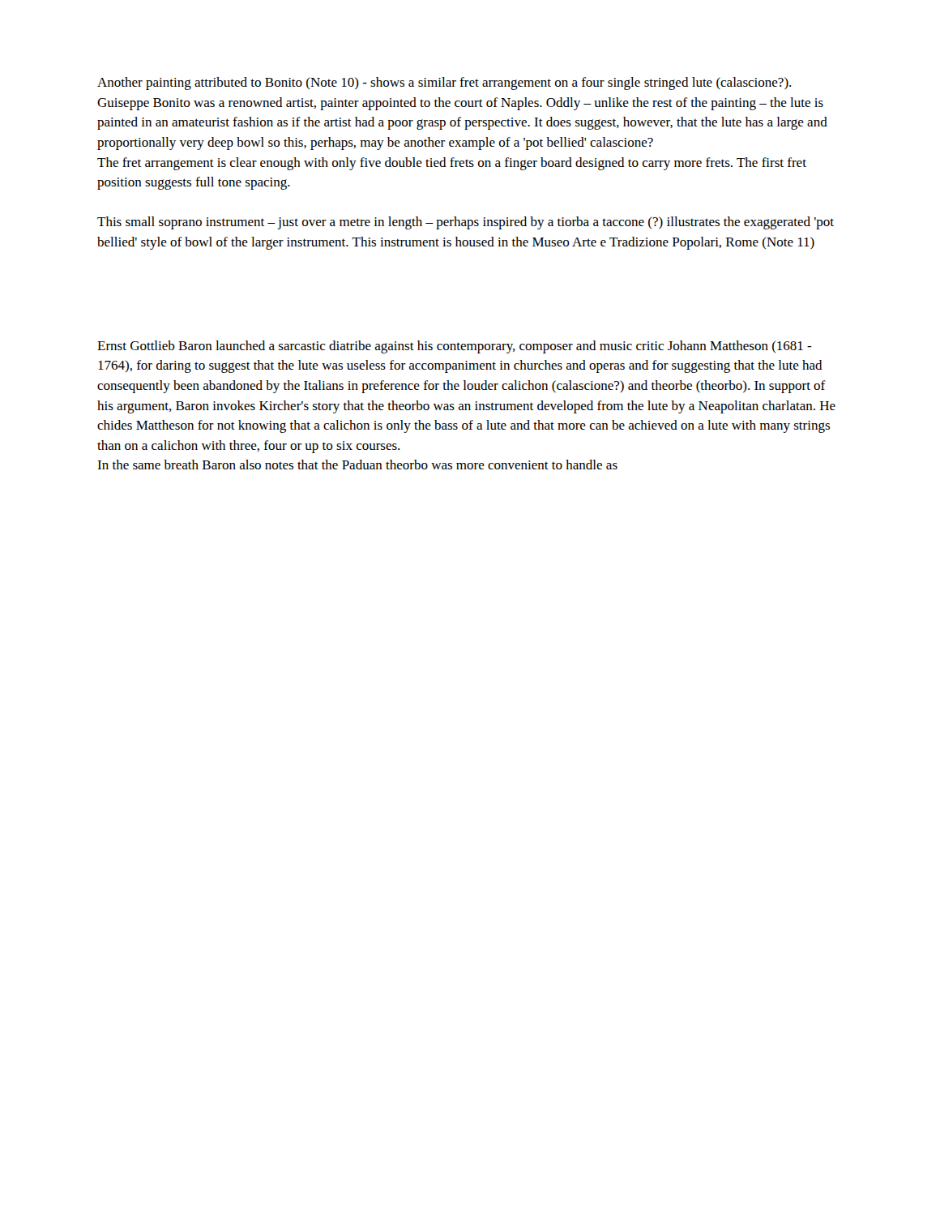Another painting attributed to Bonito (Note 10) - shows a similar fret arrangement on a four single stringed lute (calascione?). Guiseppe Bonito was a renowned artist, painter appointed to the court of Naples. Oddly – unlike the rest of the painting – the lute is painted in an amateurist fashion as if the artist had a poor grasp of perspective. It does suggest, however, that the lute has a large and proportionally very deep bowl so this, perhaps, may be another example of a 'pot bellied' calascione?
The fret arrangement is clear enough with only five double tied frets on a finger board designed to carry more frets. The first fret position suggests full tone spacing.
This small soprano instrument – just over a metre in length – perhaps inspired by a tiorba a taccone (?) illustrates the exaggerated 'pot bellied' style of bowl of the larger instrument. This instrument is housed in the Museo Arte e Tradizione Popolari, Rome (Note 11)
Ernst Gottlieb Baron launched a sarcastic diatribe against his contemporary, composer and music critic Johann Mattheson (1681 - 1764), for daring to suggest that the lute was useless for accompaniment in churches and operas and for suggesting that the lute had consequently been abandoned by the Italians in preference for the louder calichon (calascione?) and theorbe (theorbo). In support of his argument, Baron invokes Kircher's story that the theorbo was an instrument developed from the lute by a Neapolitan charlatan. He chides Mattheson for not knowing that a calichon is only the bass of a lute and that more can be achieved on a lute with many strings than on a calichon with three, four or up to six courses.
In the same breath Baron also notes that the Paduan theorbo was more convenient to handle as